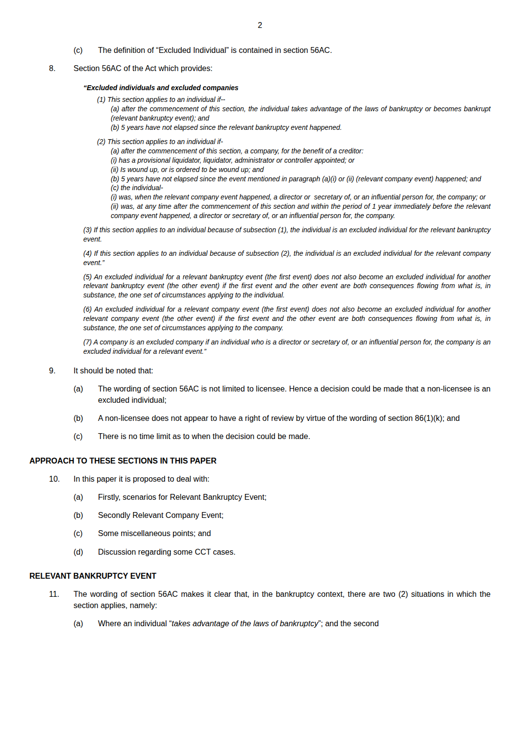2
(c)
The definition of “Excluded Individual” is contained in section 56AC.
8.
Section 56AC of the Act which provides:
“Excluded individuals and excluded companies
(1) This section applies to an individual if--
(a) after the commencement of this section, the individual takes advantage of the laws of bankruptcy or becomes bankrupt (relevant bankruptcy event); and
(b) 5 years have not elapsed since the relevant bankruptcy event happened.
(2) This section applies to an individual if-
(a) after the commencement of this section, a company, for the benefit of a creditor:
(i) has a provisional liquidator, liquidator, administrator or controller appointed; or
(ii) Is wound up, or is ordered to be wound up; and
(b) 5 years have not elapsed since the event mentioned in paragraph (a)(i) or (ii) (relevant company event) happened; and
(c) the individual-
(i) was, when the relevant company event happened, a director or secretary of, or an influential person for, the company; or
(ii) was, at any time after the commencement of this section and within the period of 1 year immediately before the relevant company event happened, a director or secretary of, or an influential person for, the company.
(3) If this section applies to an individual because of subsection (1), the individual is an excluded individual for the relevant bankruptcy event.
(4) If this section applies to an individual because of subsection (2), the individual is an excluded individual for the relevant company event.”
(5) An excluded individual for a relevant bankruptcy event (the first event) does not also become an excluded individual for another relevant bankruptcy event (the other event) if the first event and the other event are both consequences flowing from what is, in substance, the one set of circumstances applying to the individual.
(6) An excluded individual for a relevant company event (the first event) does not also become an excluded individual for another relevant company event (the other event) if the first event and the other event are both consequences flowing from what is, in substance, the one set of circumstances applying to the company.
(7) A company is an excluded company if an individual who is a director or secretary of, or an influential person for, the company is an excluded individual for a relevant event.”
9.
It should be noted that:
(a)
The wording of section 56AC is not limited to licensee. Hence a decision could be made that a non-licensee is an excluded individual;
(b)
A non-licensee does not appear to have a right of review by virtue of the wording of section 86(1)(k); and
(c)
There is no time limit as to when the decision could be made.
Approach to these sections in this paper
10.
In this paper it is proposed to deal with:
(a)
Firstly, scenarios for Relevant Bankruptcy Event;
(b)
Secondly Relevant Company Event;
(c)
Some miscellaneous points; and
(d)
Discussion regarding some CCT cases.
Relevant bankruptcy event
11.
The wording of section 56AC makes it clear that, in the bankruptcy context, there are two (2) situations in which the section applies, namely:
(a)
Where an individual “takes advantage of the laws of bankruptcy”; and the second